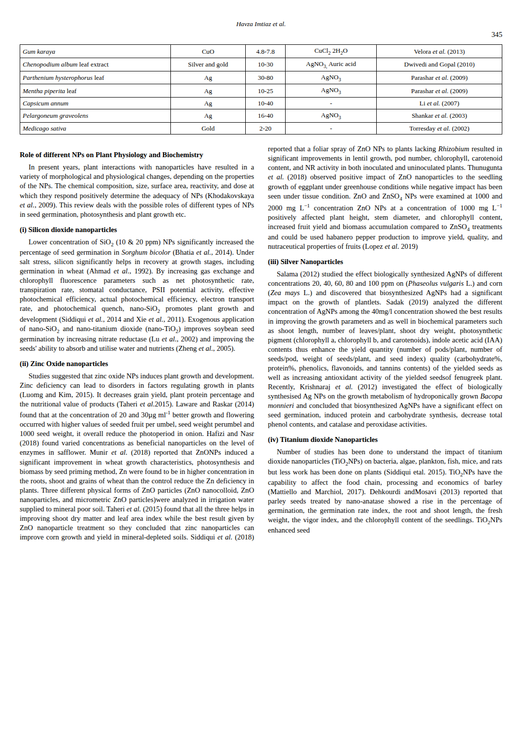Havza Imtiaz et al.
345
| Gum karaya | CuO | 4.8-7.8 | CuCl 2 2H 2 O | Velora et al. (2013) |
| Chenopodium album leaf extract | Silver and gold | 10-30 | AgNO 3, Auric acid | Dwivedi and Gopal (2010) |
| Parthenium hysterophorus leaf | Ag | 30-80 | AgNO 3 | Parashar et al. (2009) |
| Mentha piperita leaf | Ag | 10-25 | AgNO 3 | Parashar et al. (2009) |
| Capsicum annum | Ag | 10-40 | - | Li et al. (2007) |
| Pelargoneum graveolens | Ag | 16-40 | AgNO 3 | Shankar et al. (2003) |
| Medicago sativa | Gold | 2-20 | - | Torresday et al. (2002) |
Role of different NPs on Plant Physiology and Biochemistry
In present years, plant interactions with nanoparticles have resulted in a variety of morphological and physiological changes, depending on the properties of the NPs. The chemical composition, size, surface area, reactivity, and dose at which they respond positively determine the adequacy of NPs (Khodakovskaya et al., 2009). This review deals with the possible roles of different types of NPs in seed germination, photosynthesis and plant growth etc.
(i) Silicon dioxide nanoparticles
Lower concentration of SiO2 (10 & 20 ppm) NPs significantly increased the percentage of seed germination in Sorghum bicolor (Bhatia et al., 2014). Under salt stress, silicon significantly helps in recovery at growth stages, including germination in wheat (Ahmad et al., 1992). By increasing gas exchange and chlorophyll fluorescence parameters such as net photosynthetic rate, transpiration rate, stomatal conductance, PSII potential activity, effective photochemical efficiency, actual photochemical efficiency, electron transport rate, and photochemical quench, nano-SiO2 promotes plant growth and development (Siddiqui et al., 2014 and Xie et al., 2011). Exogenous application of nano-SiO2 and nano-titanium dioxide (nano-TiO2) improves soybean seed germination by increasing nitrate reductase (Lu et al., 2002) and improving the seeds' ability to absorb and utilise water and nutrients (Zheng et al., 2005).
(ii) Zinc Oxide nanoparticles
Studies suggested that zinc oxide NPs induces plant growth and development. Zinc deficiency can lead to disorders in factors regulating growth in plants (Luomg and Kim, 2015). It decreases grain yield, plant protein percentage and the nutritional value of products (Taheri et al. 2015). Laware and Raskar (2014) found that at the concentration of 20 and 30µg ml-1 better growth and flowering occurred with higher values of seeded fruit per umbel, seed weight perumbel and 1000 seed weight, it overall reduce the photoperiod in onion. Hafizi and Nasr (2018) found varied concentrations as beneficial nanoparticles on the level of enzymes in safflower. Munir et al. (2018) reported that ZnONPs induced a significant improvement in wheat growth characteristics, photosynthesis and biomass by seed priming method, Zn were found to be in higher concentration in the roots, shoot and grains of wheat than the control reduce the Zn deficiency in plants. Three different physical forms of ZnO particles (ZnO nanocolloid, ZnO nanoparticles, and micrometric ZnO particles)were analyzed in irrigation water supplied to mineral poor soil. Taheri et al. (2015) found that all the three helps in improving shoot dry matter and leaf area index while the best result given by ZnO nanoparticle treatment so they concluded that zinc nanoparticles can improve corn growth and yield in mineral-depleted soils. Siddiqui et al. (2018) reported that a foliar spray of ZnO NPs to plants lacking Rhizobium resulted in significant improvements in lentil growth, pod number, chlorophyll, carotenoid content, and NR activity in both inoculated and uninoculated plants. Thunugunta et al. (2018) observed positive impact of ZnO nanoparticles to the seedling growth of eggplant under greenhouse conditions while negative impact has been seen under tissue condition. ZnO and ZnSO4 NPs were examined at 1000 and 2000 mg L−1 concentration ZnO NPs at a concentration of 1000 mg L−1 positively affected plant height, stem diameter, and chlorophyll content, increased fruit yield and biomass accumulation compared to ZnSO4 treatments and could be used habanero pepper production to improve yield, quality, and nutraceutical properties of fruits (Lopez et al. 2019)
(iii) Silver Nanoparticles
Salama (2012) studied the effect biologically synthesized AgNPs of different concentrations 20, 40, 60, 80 and 100 ppm on (Phaseolus vulgaris L.) and corn (Zea mays L.) and discovered that biosynthesized AgNPs had a significant impact on the growth of plantlets. Sadak (2019) analyzed the different concentration of AgNPs among the 40mg/l concentration showed the best results in improving the growth parameters and as well in biochemical parameters such as shoot length, number of leaves/plant, shoot dry weight, photosynthetic pigment (chlorophyll a, chlorophyll b, and carotenoids), indole acetic acid (IAA) contents thus enhance the yield quantity (number of pods/plant, number of seeds/pod, weight of seeds/plant, and seed index) quality (carbohydrate%, protein%, phenolics, flavonoids, and tannins contents) of the yielded seeds as well as increasing antioxidant activity of the yielded seedsof fenugreek plant. Recently, Krishnaraj et al. (2012) investigated the effect of biologically synthesised Ag NPs on the growth metabolism of hydroponically grown Bacopa monnieri and concluded that biosynthesized AgNPs have a significant effect on seed germination, induced protein and carbohydrate synthesis, decrease total phenol contents, and catalase and peroxidase activities.
(iv) Titanium dioxide Nanoparticles
Number of studies has been done to understand the impact of titanium dioxide nanoparticles (TiO2NPs) on bacteria, algae, plankton, fish, mice, and rats but less work has been done on plants (Siddiqui etal. 2015). TiO2NPs have the capability to affect the food chain, processing and economics of barley (Mattiello and Marchiol, 2017). Dehkourdi andMosavi (2013) reported that parley seeds treated by nano-anatase showed a rise in the percentage of germination, the germination rate index, the root and shoot length, the fresh weight, the vigor index, and the chlorophyll content of the seedlings. TiO2NPs enhanced seed